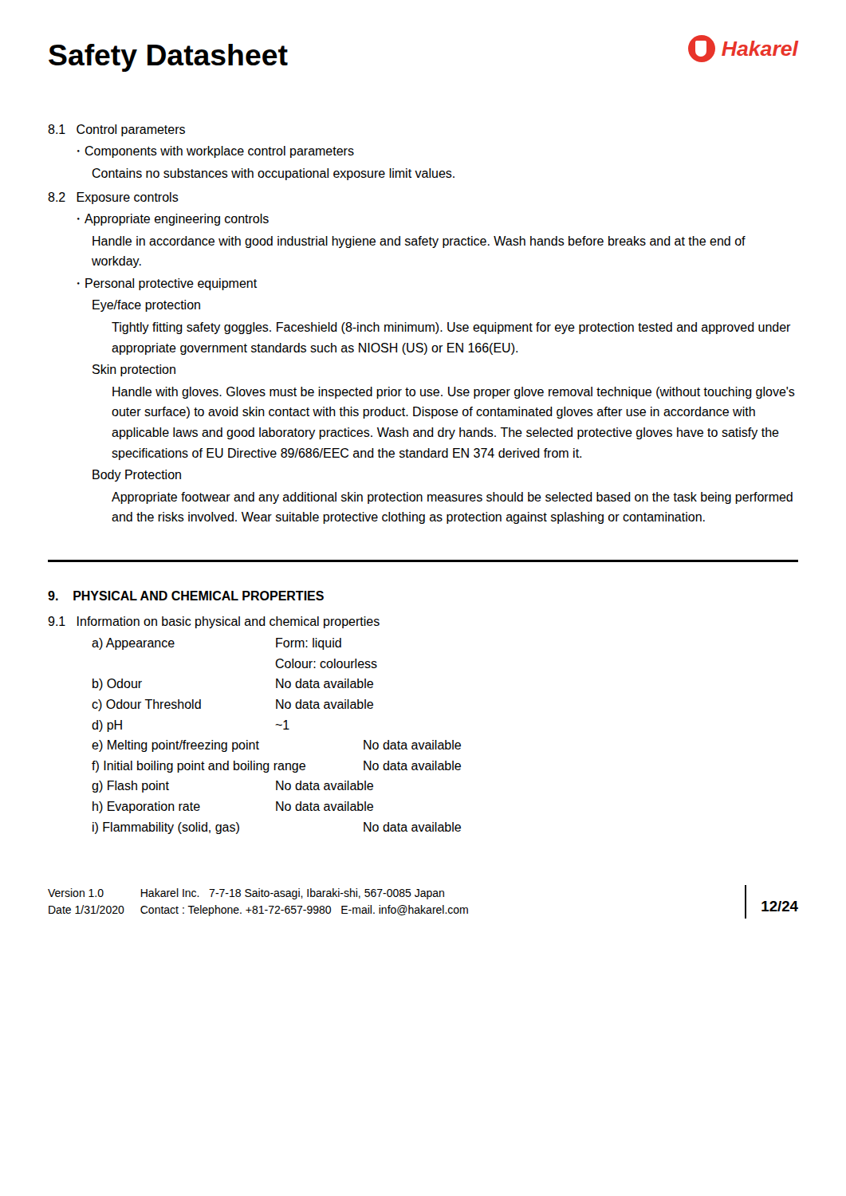Safety Datasheet
Hakarel
8.1 Control parameters
・Components with workplace control parameters
Contains no substances with occupational exposure limit values.
8.2 Exposure controls
・Appropriate engineering controls
Handle in accordance with good industrial hygiene and safety practice. Wash hands before breaks and at the end of workday.
・Personal protective equipment
Eye/face protection
Tightly fitting safety goggles. Faceshield (8-inch minimum). Use equipment for eye protection tested and approved under appropriate government standards such as NIOSH (US) or EN 166(EU).
Skin protection
Handle with gloves. Gloves must be inspected prior to use. Use proper glove removal technique (without touching glove's outer surface) to avoid skin contact with this product. Dispose of contaminated gloves after use in accordance with applicable laws and good laboratory practices. Wash and dry hands. The selected protective gloves have to satisfy the specifications of EU Directive 89/686/EEC and the standard EN 374 derived from it.
Body Protection
Appropriate footwear and any additional skin protection measures should be selected based on the task being performed and the risks involved. Wear suitable protective clothing as protection against splashing or contamination.
9. PHYSICAL AND CHEMICAL PROPERTIES
9.1 Information on basic physical and chemical properties
a) Appearance
Form: liquid
Colour: colourless
b) Odour
No data available
c) Odour Threshold
No data available
d) pH
~1
e) Melting point/freezing point
No data available
f) Initial boiling point and boiling range
No data available
g) Flash point
No data available
h) Evaporation rate
No data available
i) Flammability (solid, gas)
No data available
Version 1.0
Date 1/31/2020
Hakarel Inc. 7-7-18 Saito-asagi, Ibaraki-shi, 567-0085 Japan
Contact : Telephone. +81-72-657-9980 E-mail. info@hakarel.com
12/24